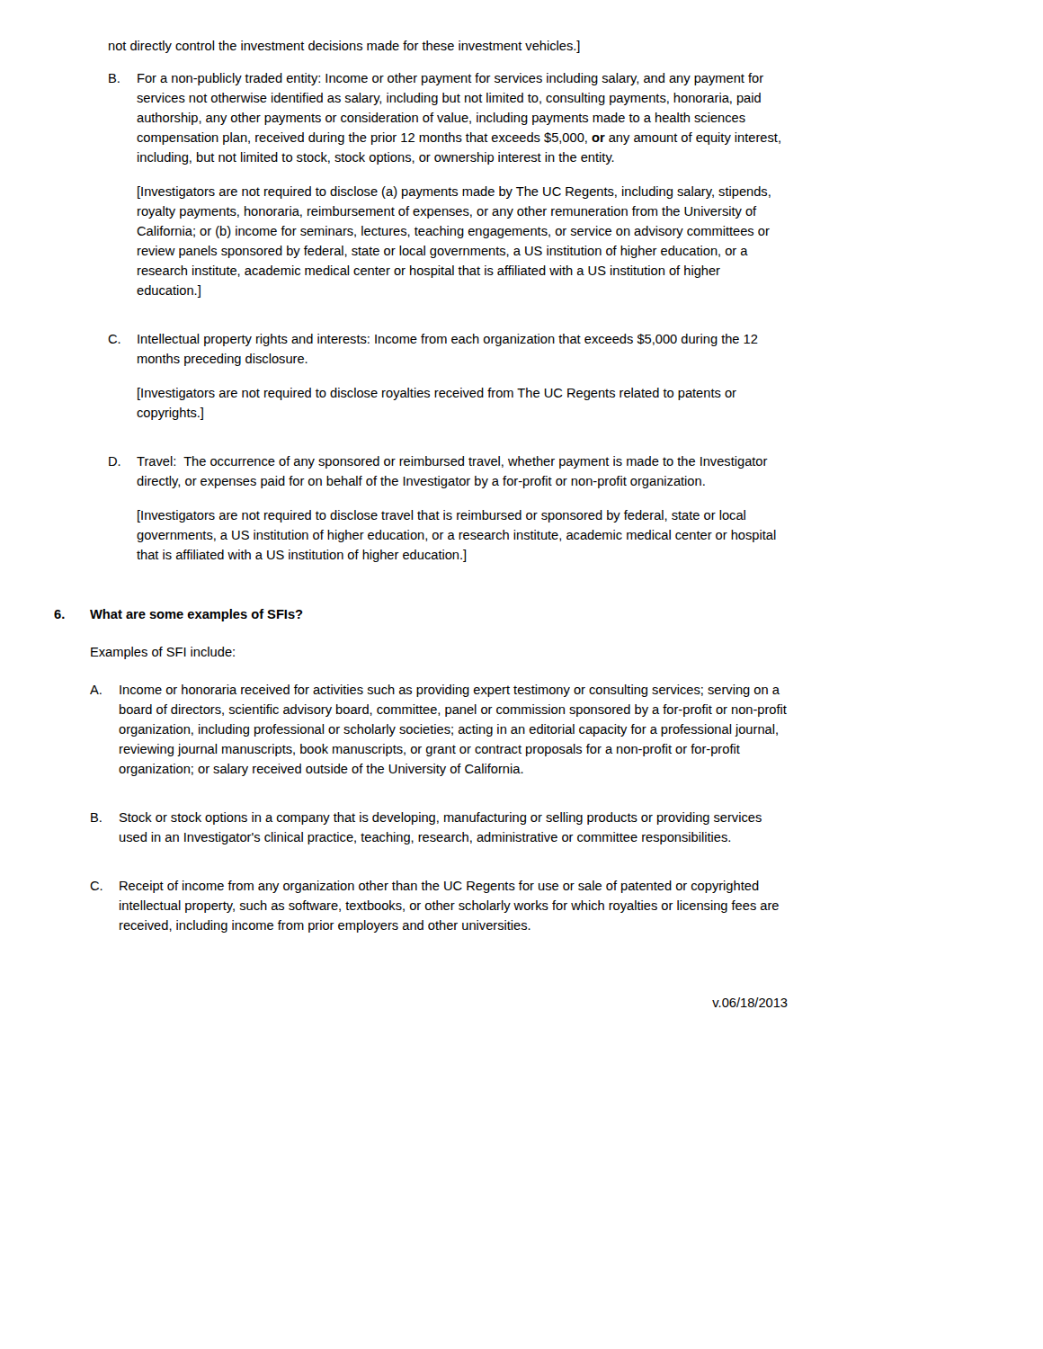not directly control the investment decisions made for these investment vehicles.]
B.
For a non-publicly traded entity: Income or other payment for services including salary, and any payment for services not otherwise identified as salary, including but not limited to, consulting payments, honoraria, paid authorship, any other payments or consideration of value, including payments made to a health sciences compensation plan, received during the prior 12 months that exceeds $5,000, or any amount of equity interest, including, but not limited to stock, stock options, or ownership interest in the entity.
[Investigators are not required to disclose (a) payments made by The UC Regents, including salary, stipends, royalty payments, honoraria, reimbursement of expenses, or any other remuneration from the University of California; or (b) income for seminars, lectures, teaching engagements, or service on advisory committees or review panels sponsored by federal, state or local governments, a US institution of higher education, or a research institute, academic medical center or hospital that is affiliated with a US institution of higher education.]
C.
Intellectual property rights and interests: Income from each organization that exceeds $5,000 during the 12 months preceding disclosure.
[Investigators are not required to disclose royalties received from The UC Regents related to patents or copyrights.]
D.
Travel: The occurrence of any sponsored or reimbursed travel, whether payment is made to the Investigator directly, or expenses paid for on behalf of the Investigator by a for-profit or non-profit organization.
[Investigators are not required to disclose travel that is reimbursed or sponsored by federal, state or local governments, a US institution of higher education, or a research institute, academic medical center or hospital that is affiliated with a US institution of higher education.]
6.
What are some examples of SFIs?
Examples of SFI include:
A.
Income or honoraria received for activities such as providing expert testimony or consulting services; serving on a board of directors, scientific advisory board, committee, panel or commission sponsored by a for-profit or non-profit organization, including professional or scholarly societies; acting in an editorial capacity for a professional journal, reviewing journal manuscripts, book manuscripts, or grant or contract proposals for a non-profit or for-profit organization; or salary received outside of the University of California.
B.
Stock or stock options in a company that is developing, manufacturing or selling products or providing services used in an Investigator's clinical practice, teaching, research, administrative or committee responsibilities.
C.
Receipt of income from any organization other than the UC Regents for use or sale of patented or copyrighted intellectual property, such as software, textbooks, or other scholarly works for which royalties or licensing fees are received, including income from prior employers and other universities.
v.06/18/2013